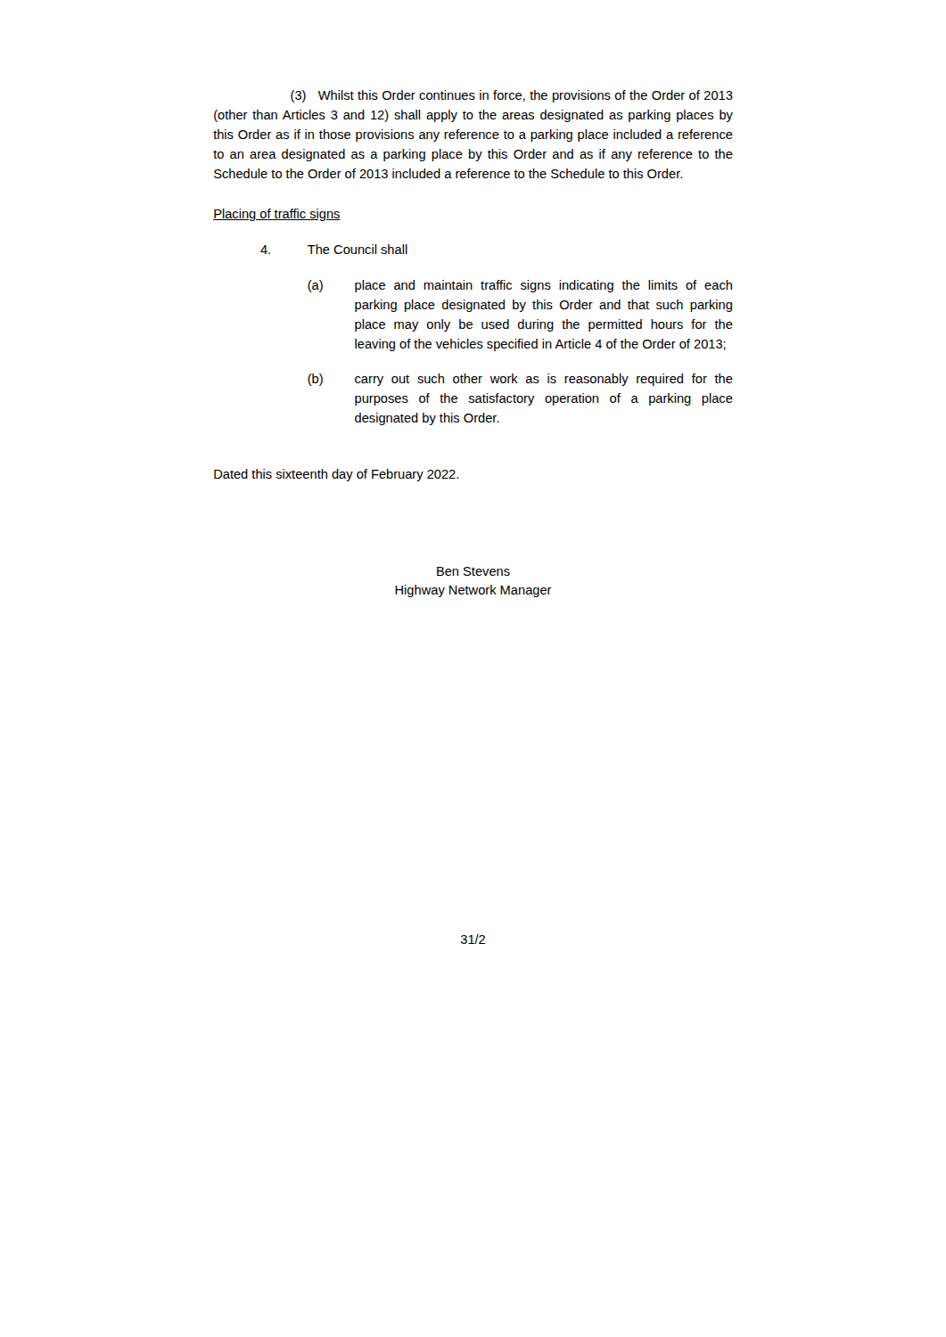(3) Whilst this Order continues in force, the provisions of the Order of 2013 (other than Articles 3 and 12) shall apply to the areas designated as parking places by this Order as if in those provisions any reference to a parking place included a reference to an area designated as a parking place by this Order and as if any reference to the Schedule to the Order of 2013 included a reference to the Schedule to this Order.
Placing of traffic signs
4. The Council shall
(a) place and maintain traffic signs indicating the limits of each parking place designated by this Order and that such parking place may only be used during the permitted hours for the leaving of the vehicles specified in Article 4 of the Order of 2013;
(b) carry out such other work as is reasonably required for the purposes of the satisfactory operation of a parking place designated by this Order.
Dated this sixteenth day of February 2022.
Ben Stevens
Highway Network Manager
31/2